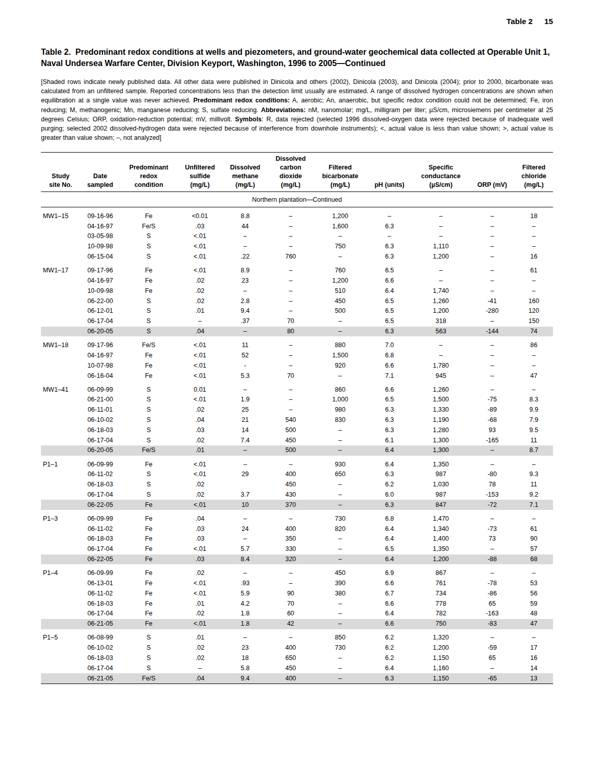Table 215
Table 2. Predominant redox conditions at wells and piezometers, and ground-water geochemical data collected at Operable Unit 1, Naval Undersea Warfare Center, Division Keyport, Washington, 1996 to 2005—Continued
[Shaded rows indicate newly published data. All other data were published in Dinicola and others (2002), Dinicola (2003), and Dinicola (2004); prior to 2000, bicarbonate was calculated from an unfiltered sample. Reported concentrations less than the detection limit usually are estimated. A range of dissolved hydrogen concentrations are shown when equilibration at a single value was never achieved. Predominant redox conditions: A, aerobic; An, anaerobic, but specific redox condition could not be determined; Fe, iron reducing; M, methanogenic; Mn, manganese reducing; S, sulfate reducing. Abbreviations: nM, nanomolar; mg/L, milligram per liter; µS/cm, microsiemens per centimeter at 25 degrees Celsius; ORP, oxidation-reduction potential; mV, millivolt. Symbols: R, data rejected (selected 1996 dissolved-oxygen data were rejected because of inadequate well purging; selected 2002 dissolved-hydrogen data were rejected because of interference from downhole instruments); <, actual value is less than value shown; >, actual value is greater than value shown; –, not analyzed]
| Study site No. | Date sampled | Predominant redox condition | Unfiltered sulfide (mg/L) | Dissolved methane (mg/L) | Dissolved carbon dioxide (mg/L) | Filtered bicarbonate (mg/L) | pH (units) | Specific conductance (µS/cm) | ORP (mV) | Filtered chloride (mg/L) |
| --- | --- | --- | --- | --- | --- | --- | --- | --- | --- | --- |
| Northern plantation—Continued |
| MW1–15 | 09-16-96 | Fe | <0.01 | 8.8 | – | 1,200 | – | – | – | 18 |
| | 04-16-97 | Fe/S | .03 | 44 | – | 1,600 | 6.3 | – | – | – |
| | 03-05-98 | S | <.01 | – | – | – | – | – | – | – |
| | 10-09-98 | S | <.01 | – | – | 750 | 6.3 | 1,110 | – | – |
| | 06-15-04 | S | <.01 | .22 | 760 | – | 6.3 | 1,200 | – | 16 |
| MW1–17 | 09-17-96 | Fe | <.01 | 8.9 | – | 760 | 6.5 | – | – | 61 |
| | 04-16-97 | Fe | .02 | 23 | – | 1,200 | 6.6 | – | – | – |
| | 10-09-98 | Fe | .02 | – | – | 510 | 6.4 | 1,740 | – | – |
| | 06-22-00 | S | .02 | 2.8 | – | 450 | 6.5 | 1,260 | -41 | 160 |
| | 06-12-01 | S | .01 | 9.4 | – | 500 | 6.5 | 1,200 | -280 | 120 |
| | 06-17-04 | S | – | .37 | 70 | – | 6.5 | 318 | – | 150 |
| | 06-20-05 | S | .04 | – | 80 | – | 6.3 | 563 | -144 | 74 |
| MW1–18 | 09-17-96 | Fe/S | <.01 | 11 | – | 880 | 7.0 | – | – | 86 |
| | 04-16-97 | Fe | <.01 | 52 | – | 1,500 | 6.8 | – | – | – |
| | 10-07-98 | Fe | <.01 | - | – | 920 | 6.6 | 1,780 | – | – |
| | 06-16-04 | Fe | <.01 | 5.3 | 70 | – | 7.1 | 945 | – | 47 |
| MW1–41 | 06-09-99 | S | 0.01 | – | – | 860 | 6.6 | 1,260 | – | – |
| | 06-21-00 | S | <.01 | 1.9 | – | 1,000 | 6.5 | 1,500 | -75 | 8.3 |
| | 06-11-01 | S | .02 | 25 | – | 980 | 6.3 | 1,330 | -89 | 9.9 |
| | 06-10-02 | S | .04 | 21 | 540 | 830 | 6.3 | 1,190 | -68 | 7.9 |
| | 06-18-03 | S | .03 | 14 | 500 | – | 6.3 | 1,280 | 93 | 9.5 |
| | 06-17-04 | S | .02 | 7.4 | 450 | – | 6.1 | 1,300 | -165 | 11 |
| | 06-20-05 | Fe/S | .01 | – | 500 | – | 6.4 | 1,300 | – | 8.7 |
| P1–1 | 06-09-99 | Fe | <.01 | – | – | 930 | 6.4 | 1,350 | – | – |
| | 06-11-02 | S | <.01 | 29 | 400 | 650 | 6.3 | 987 | -80 | 9.3 |
| | 06-18-03 | S | .02 | | 450 | – | 6.2 | 1,030 | 78 | 11 |
| | 06-17-04 | S | .02 | 3.7 | 430 | – | 6.0 | 987 | -153 | 9.2 |
| | 06-22-05 | Fe | <.01 | 10 | 370 | – | 6.3 | 847 | -72 | 7.1 |
| P1–3 | 06-09-99 | Fe | .04 | – | – | 730 | 6.8 | 1,470 | – | – |
| | 06-11-02 | Fe | .03 | 24 | 400 | 820 | 6.4 | 1,340 | -73 | 61 |
| | 06-18-03 | Fe | .03 | – | 350 | – | 6.4 | 1,400 | 73 | 90 |
| | 06-17-04 | Fe | <.01 | 5.7 | 330 | – | 6.5 | 1,350 | – | 57 |
| | 06-22-05 | Fe | .03 | 8.4 | 320 | – | 6.4 | 1,200 | -88 | 68 |
| P1–4 | 06-09-99 | Fe | .02 | – | – | 450 | 6.9 | 867 | – | – |
| | 06-13-01 | Fe | <.01 | .93 | – | 390 | 6.6 | 761 | -78 | 53 |
| | 06-11-02 | Fe | <.01 | 5.9 | 90 | 380 | 6.7 | 734 | -86 | 56 |
| | 06-18-03 | Fe | .01 | 4.2 | 70 | – | 6.6 | 778 | 65 | 59 |
| | 06-17-04 | Fe | .02 | 1.8 | 60 | – | 6.4 | 782 | -163 | 48 |
| | 06-21-05 | Fe | <.01 | 1.8 | 42 | – | 6.6 | 750 | -83 | 47 |
| P1–5 | 06-08-99 | S | .01 | – | – | 850 | 6.2 | 1,320 | – | – |
| | 06-10-02 | S | .02 | 23 | 400 | 730 | 6.2 | 1,200 | -59 | 17 |
| | 06-18-03 | S | .02 | 18 | 650 | – | 6.2 | 1,150 | 65 | 16 |
| | 06-17-04 | S | – | 5.8 | 450 | – | 6.4 | 1,160 | – | 14 |
| | 06-21-05 | Fe/S | .04 | 9.4 | 400 | – | 6.3 | 1,150 | -65 | 13 |